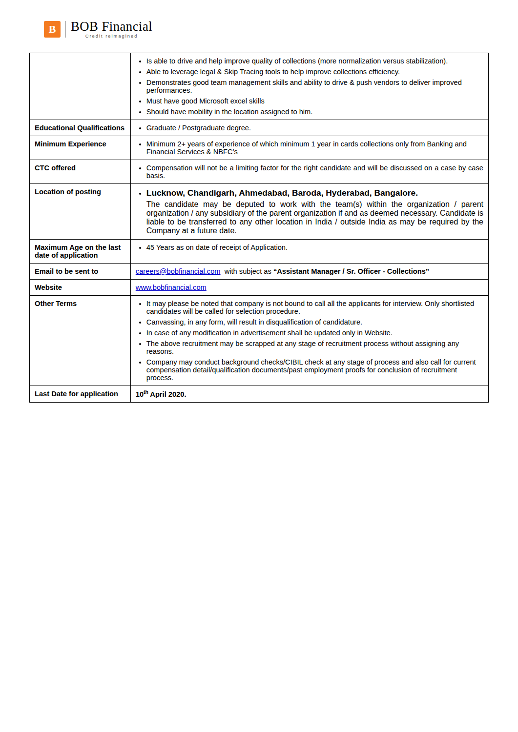B
BOB Financial
Credit reimagined
| | Is able to drive and help improve quality of collections (more normalization versus stabilization). Able to leverage legal & Skip Tracing tools to help improve collections efficiency. Demonstrates good team management skills and ability to drive & push vendors to deliver improved performances. Must have good Microsoft excel skills Should have mobility in the location assigned to him. |
| Educational Qualifications | Graduate / Postgraduate degree. |
| Minimum Experience | Minimum 2+ years of experience of which minimum 1 year in cards collections only from Banking and Financial Services & NBFC’s |
| CTC offered | Compensation will not be a limiting factor for the right candidate and will be discussed on a case by case basis. |
| Location of posting | Lucknow, Chandigarh, Ahmedabad, Baroda, Hyderabad, Bangalore. The candidate may be deputed to work with the team(s) within the organization / parent organization / any subsidiary of the parent organization if and as deemed necessary. Candidate is liable to be transferred to any other location in India / outside India as may be required by the Company at a future date. |
| Maximum Age on the last date of application | 45 Years as on date of receipt of Application. |
| Email to be sent to | careers@bobfinancial.com with subject as “Assistant Manager / Sr. Officer - Collections” |
| Website | www.bobfinancial.com |
| Other Terms | It may please be noted that company is not bound to call all the applicants for interview. Only shortlisted candidates will be called for selection procedure. Canvassing, in any form, will result in disqualification of candidature. In case of any modification in advertisement shall be updated only in Website. The above recruitment may be scrapped at any stage of recruitment process without assigning any reasons. Company may conduct background checks/CIBIL check at any stage of process and also call for current compensation detail/qualification documents/past employment proofs for conclusion of recruitment process. |
| Last Date for application | 10 th April 2020. |